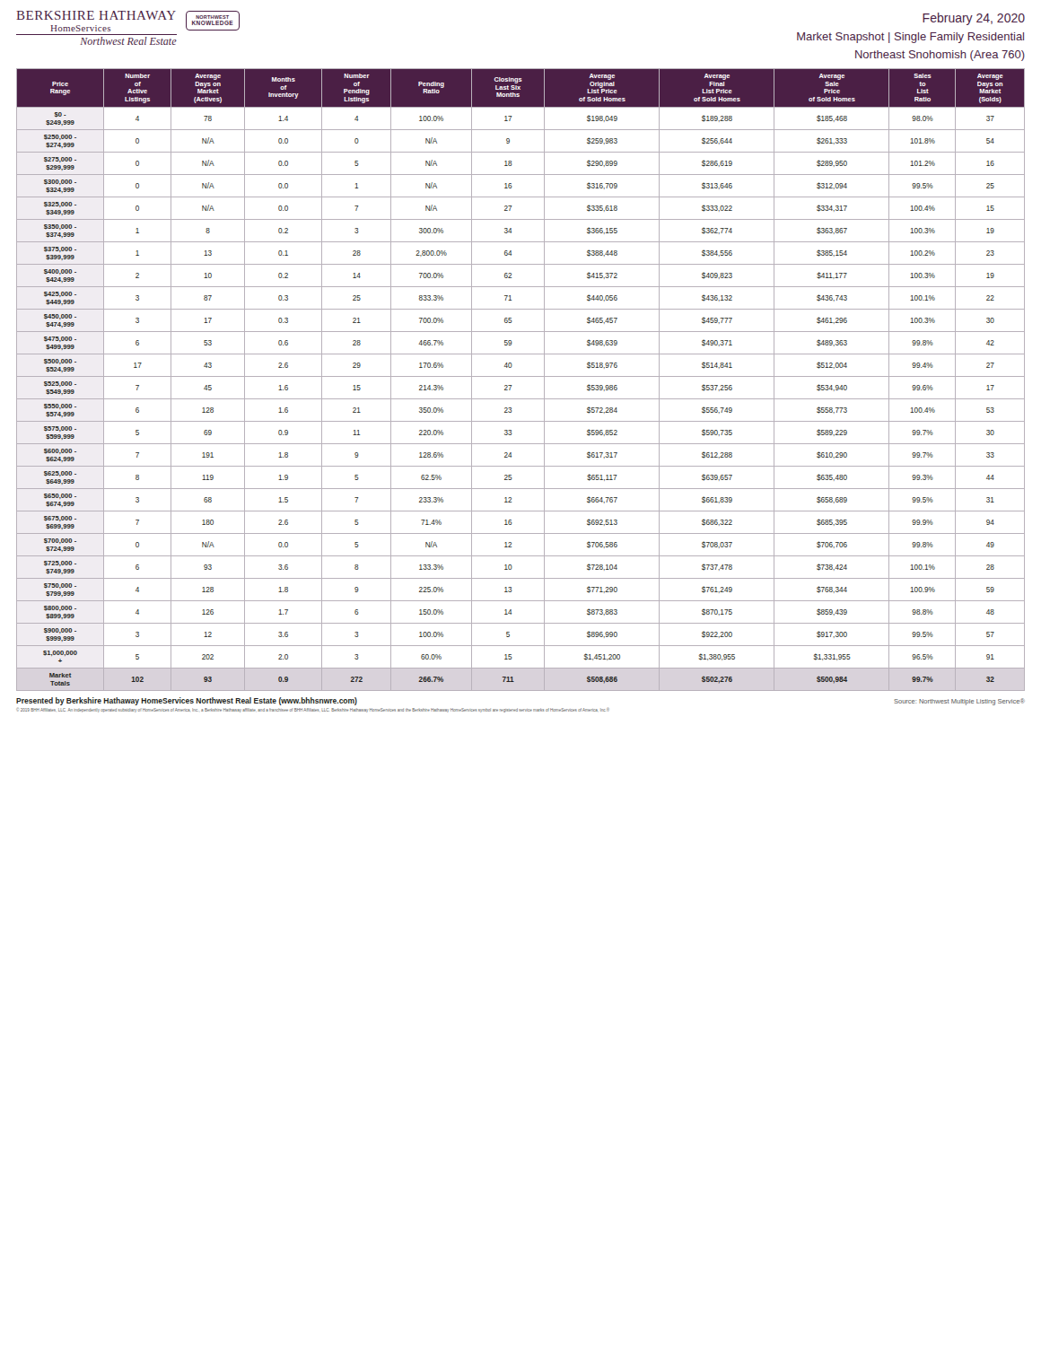BERKSHIRE HATHAWAY
HomeServices
Northwest Real Estate
NORTHWEST KNOWLEDGE
February 24, 2020
Market Snapshot | Single Family Residential
Northeast Snohomish (Area 760)
| Price Range | Number of Active Listings | Average Days on Market (Actives) | Months of Inventory | Number of Pending Listings | Pending Ratio | Closings Last Six Months | Average Original List Price of Sold Homes | Average Final List Price of Sold Homes | Average Sale Price of Sold Homes | Sales to List Ratio | Average Days on Market (Solds) |
| --- | --- | --- | --- | --- | --- | --- | --- | --- | --- | --- | --- |
| $0 - $249,999 | 4 | 78 | 1.4 | 4 | 100.0% | 17 | $198,049 | $189,288 | $185,468 | 98.0% | 37 |
| $250,000 - $274,999 | 0 | N/A | 0.0 | 0 | N/A | 9 | $259,983 | $256,644 | $261,333 | 101.8% | 54 |
| $275,000 - $299,999 | 0 | N/A | 0.0 | 5 | N/A | 18 | $290,899 | $286,619 | $289,950 | 101.2% | 16 |
| $300,000 - $324,999 | 0 | N/A | 0.0 | 1 | N/A | 16 | $316,709 | $313,646 | $312,094 | 99.5% | 25 |
| $325,000 - $349,999 | 0 | N/A | 0.0 | 7 | N/A | 27 | $335,618 | $333,022 | $334,317 | 100.4% | 15 |
| $350,000 - $374,999 | 1 | 8 | 0.2 | 3 | 300.0% | 34 | $366,155 | $362,774 | $363,867 | 100.3% | 19 |
| $375,000 - $399,999 | 1 | 13 | 0.1 | 28 | 2,800.0% | 64 | $388,448 | $384,556 | $385,154 | 100.2% | 23 |
| $400,000 - $424,999 | 2 | 10 | 0.2 | 14 | 700.0% | 62 | $415,372 | $409,823 | $411,177 | 100.3% | 19 |
| $425,000 - $449,999 | 3 | 87 | 0.3 | 25 | 833.3% | 71 | $440,056 | $436,132 | $436,743 | 100.1% | 22 |
| $450,000 - $474,999 | 3 | 17 | 0.3 | 21 | 700.0% | 65 | $465,457 | $459,777 | $461,296 | 100.3% | 30 |
| $475,000 - $499,999 | 6 | 53 | 0.6 | 28 | 466.7% | 59 | $498,639 | $490,371 | $489,363 | 99.8% | 42 |
| $500,000 - $524,999 | 17 | 43 | 2.6 | 29 | 170.6% | 40 | $518,976 | $514,841 | $512,004 | 99.4% | 27 |
| $525,000 - $549,999 | 7 | 45 | 1.6 | 15 | 214.3% | 27 | $539,986 | $537,256 | $534,940 | 99.6% | 17 |
| $550,000 - $574,999 | 6 | 128 | 1.6 | 21 | 350.0% | 23 | $572,284 | $556,749 | $558,773 | 100.4% | 53 |
| $575,000 - $599,999 | 5 | 69 | 0.9 | 11 | 220.0% | 33 | $596,852 | $590,735 | $589,229 | 99.7% | 30 |
| $600,000 - $624,999 | 7 | 191 | 1.8 | 9 | 128.6% | 24 | $617,317 | $612,288 | $610,290 | 99.7% | 33 |
| $625,000 - $649,999 | 8 | 119 | 1.9 | 5 | 62.5% | 25 | $651,117 | $639,657 | $635,480 | 99.3% | 44 |
| $650,000 - $674,999 | 3 | 68 | 1.5 | 7 | 233.3% | 12 | $664,767 | $661,839 | $658,689 | 99.5% | 31 |
| $675,000 - $699,999 | 7 | 180 | 2.6 | 5 | 71.4% | 16 | $692,513 | $686,322 | $685,395 | 99.9% | 94 |
| $700,000 - $724,999 | 0 | N/A | 0.0 | 5 | N/A | 12 | $706,586 | $708,037 | $706,706 | 99.8% | 49 |
| $725,000 - $749,999 | 6 | 93 | 3.6 | 8 | 133.3% | 10 | $728,104 | $737,478 | $738,424 | 100.1% | 28 |
| $750,000 - $799,999 | 4 | 128 | 1.8 | 9 | 225.0% | 13 | $771,290 | $761,249 | $768,344 | 100.9% | 59 |
| $800,000 - $899,999 | 4 | 126 | 1.7 | 6 | 150.0% | 14 | $873,883 | $870,175 | $859,439 | 98.8% | 48 |
| $900,000 - $999,999 | 3 | 12 | 3.6 | 3 | 100.0% | 5 | $896,990 | $922,200 | $917,300 | 99.5% | 57 |
| $1,000,000 + | 5 | 202 | 2.0 | 3 | 60.0% | 15 | $1,451,200 | $1,380,955 | $1,331,955 | 96.5% | 91 |
| Market Totals | 102 | 93 | 0.9 | 272 | 266.7% | 711 | $508,686 | $502,276 | $500,984 | 99.7% | 32 |
Presented by Berkshire Hathaway HomeServices Northwest Real Estate (www.bhhsnwre.com)
Source: Northwest Multiple Listing Service®
© 2019 BHH Affiliates, LLC. An independently operated subsidiary of HomeServices of America, Inc., a Berkshire Hathaway affiliate, and a franchisee of BHH Affiliates, LLC. Berkshire Hathaway HomeServices and the Berkshire Hathaway HomeServices symbol are registered service marks of HomeServices of America, Inc.®